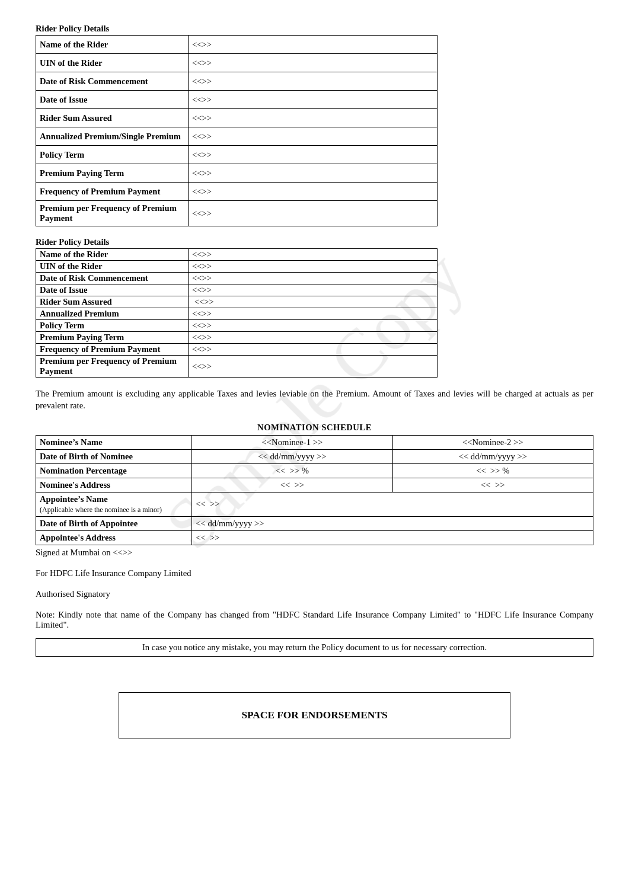Rider Policy Details
| Name of the Rider | <<>> |
| UIN of the Rider | <<>> |
| Date of Risk Commencement | <<>> |
| Date of Issue | <<>> |
| Rider Sum Assured | <<>> |
| Annualized Premium/Single Premium | <<>> |
| Policy Term | <<>> |
| Premium Paying Term | <<>> |
| Frequency of Premium Payment | <<>> |
| Premium per Frequency of Premium Payment | <<>> |
Rider Policy Details
| Name of the Rider | <<>> |
| UIN of the Rider | <<>> |
| Date of Risk Commencement | <<>> |
| Date of Issue | <<>> |
| Rider Sum Assured | <<>> |
| Annualized Premium | <<>> |
| Policy Term | <<>> |
| Premium Paying Term | <<>> |
| Frequency of Premium Payment | <<>> |
| Premium per Frequency of Premium Payment | <<>> |
The Premium amount is excluding any applicable Taxes and levies leviable on the Premium. Amount of Taxes and levies will be charged at actuals as per prevalent rate.
NOMINATION SCHEDULE
| Nominee’s Name | <<Nominee-1 >> | <<Nominee-2 >> |
| Date of Birth of Nominee | << dd/mm/yyyy >> | << dd/mm/yyyy >> |
| Nomination Percentage | << >> % | << >> % |
| Nominee's Address | << >> | << >> |
| Appointee’s Name (Applicable where the nominee is a minor) | << >> |
| Date of Birth of Appointee | << dd/mm/yyyy >> |
| Appointee's Address | << >> |
Signed at Mumbai on <<>>
For HDFC Life Insurance Company Limited
Authorised Signatory
Note: Kindly note that name of the Company has changed from "HDFC Standard Life Insurance Company Limited" to "HDFC Life Insurance Company Limited".
In case you notice any mistake, you may return the Policy document to us for necessary correction.
SPACE FOR ENDORSEMENTS